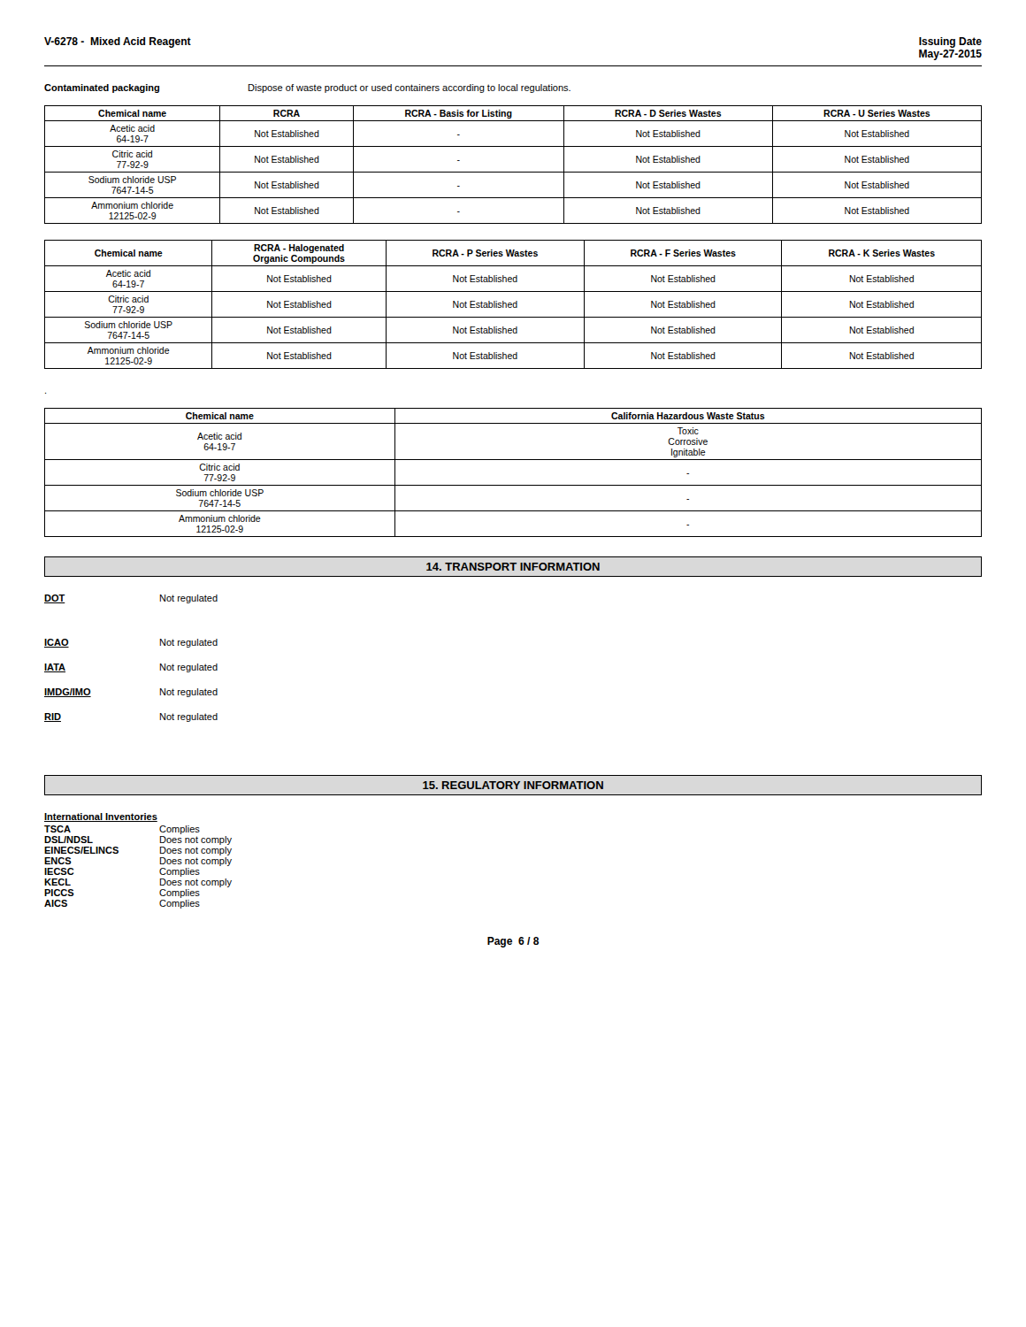V-6278 - Mixed Acid Reagent
Issuing Date
May-27-2015
Contaminated packaging
Dispose of waste product or used containers according to local regulations.
| Chemical name | RCRA | RCRA - Basis for Listing | RCRA - D Series Wastes | RCRA - U Series Wastes |
| --- | --- | --- | --- | --- |
| Acetic acid 64-19-7 | Not Established | - | Not Established | Not Established |
| Citric acid 77-92-9 | Not Established | - | Not Established | Not Established |
| Sodium chloride USP 7647-14-5 | Not Established | - | Not Established | Not Established |
| Ammonium chloride 12125-02-9 | Not Established | - | Not Established | Not Established |
| Chemical name | RCRA - Halogenated Organic Compounds | RCRA - P Series Wastes | RCRA - F Series Wastes | RCRA - K Series Wastes |
| --- | --- | --- | --- | --- |
| Acetic acid 64-19-7 | Not Established | Not Established | Not Established | Not Established |
| Citric acid 77-92-9 | Not Established | Not Established | Not Established | Not Established |
| Sodium chloride USP 7647-14-5 | Not Established | Not Established | Not Established | Not Established |
| Ammonium chloride 12125-02-9 | Not Established | Not Established | Not Established | Not Established |
.
| Chemical name | California Hazardous Waste Status |
| --- | --- |
| Acetic acid 64-19-7 | Toxic Corrosive Ignitable |
| Citric acid 77-92-9 | - |
| Sodium chloride USP 7647-14-5 | - |
| Ammonium chloride 12125-02-9 | - |
14. TRANSPORT INFORMATION
DOT
Not regulated
ICAO
Not regulated
IATA
Not regulated
IMDG/IMO
Not regulated
RID
Not regulated
15. REGULATORY INFORMATION
International Inventories
TSCA
Complies
DSL/NDSL
Does not comply
EINECS/ELINCS
Does not comply
ENCS
Does not comply
IECSC
Complies
KECL
Does not comply
PICCS
Complies
AICS
Complies
Page 6 / 8